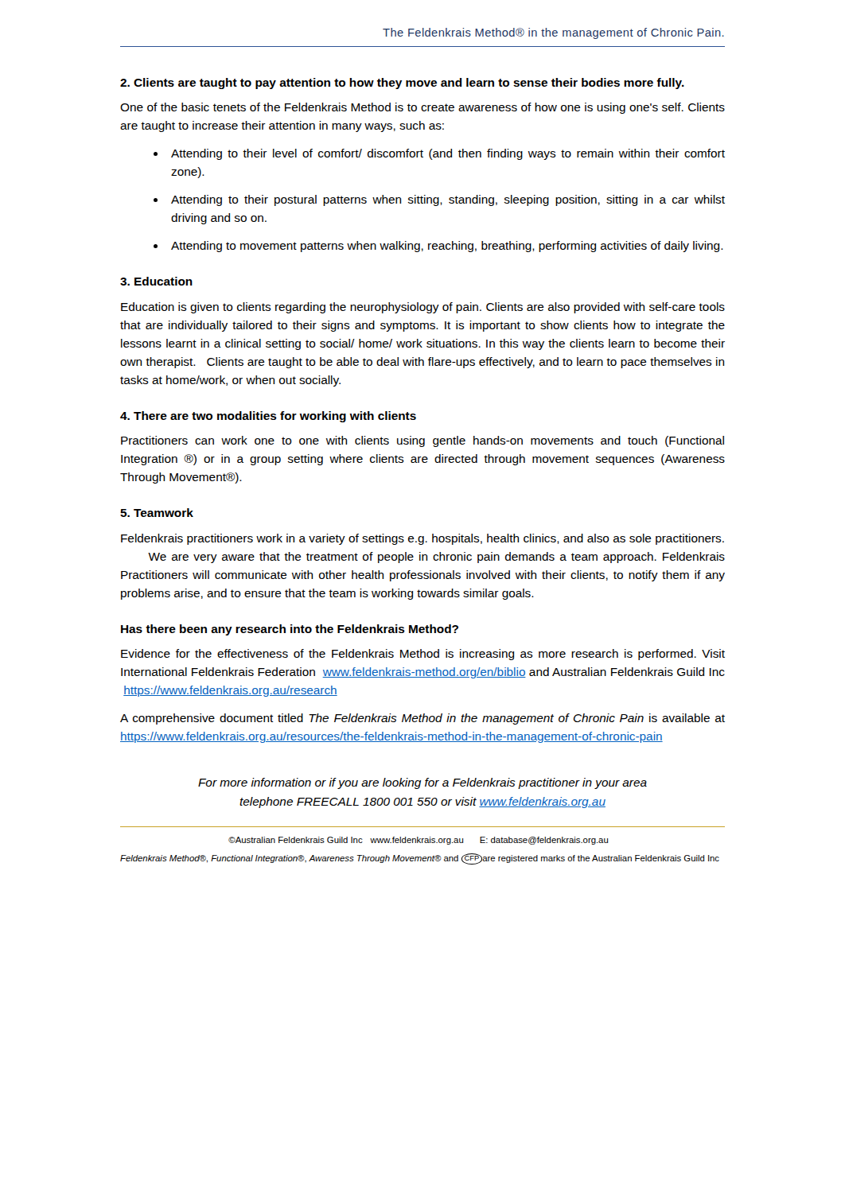The Feldenkrais Method® in the management of Chronic Pain.
2. Clients are taught to pay attention to how they move and learn to sense their bodies more fully.
One of the basic tenets of the Feldenkrais Method is to create awareness of how one is using one's self. Clients are taught to increase their attention in many ways, such as:
Attending to their level of comfort/ discomfort (and then finding ways to remain within their comfort zone).
Attending to their postural patterns when sitting, standing, sleeping position, sitting in a car whilst driving and so on.
Attending to movement patterns when walking, reaching, breathing, performing activities of daily living.
3. Education
Education is given to clients regarding the neurophysiology of pain. Clients are also provided with self-care tools that are individually tailored to their signs and symptoms. It is important to show clients how to integrate the lessons learnt in a clinical setting to social/ home/ work situations. In this way the clients learn to become their own therapist. Clients are taught to be able to deal with flare-ups effectively, and to learn to pace themselves in tasks at home/work, or when out socially.
4. There are two modalities for working with clients
Practitioners can work one to one with clients using gentle hands-on movements and touch (Functional Integration ®) or in a group setting where clients are directed through movement sequences (Awareness Through Movement®).
5. Teamwork
Feldenkrais practitioners work in a variety of settings e.g. hospitals, health clinics, and also as sole practitioners. We are very aware that the treatment of people in chronic pain demands a team approach. Feldenkrais Practitioners will communicate with other health professionals involved with their clients, to notify them if any problems arise, and to ensure that the team is working towards similar goals.
Has there been any research into the Feldenkrais Method?
Evidence for the effectiveness of the Feldenkrais Method is increasing as more research is performed. Visit International Feldenkrais Federation www.feldenkrais-method.org/en/biblio and Australian Feldenkrais Guild Inc https://www.feldenkrais.org.au/research
A comprehensive document titled The Feldenkrais Method in the management of Chronic Pain is available at https://www.feldenkrais.org.au/resources/the-feldenkrais-method-in-the-management-of-chronic-pain
For more information or if you are looking for a Feldenkrais practitioner in your area
telephone FREECALL 1800 001 550 or visit www.feldenkrais.org.au
©Australian Feldenkrais Guild Incwww.feldenkrais.org.au E: database@feldenkrais.org.au
Feldenkrais Method®, Functional Integration®, Awareness Through Movement® and CFPare registered marks of the Australian Feldenkrais Guild Inc